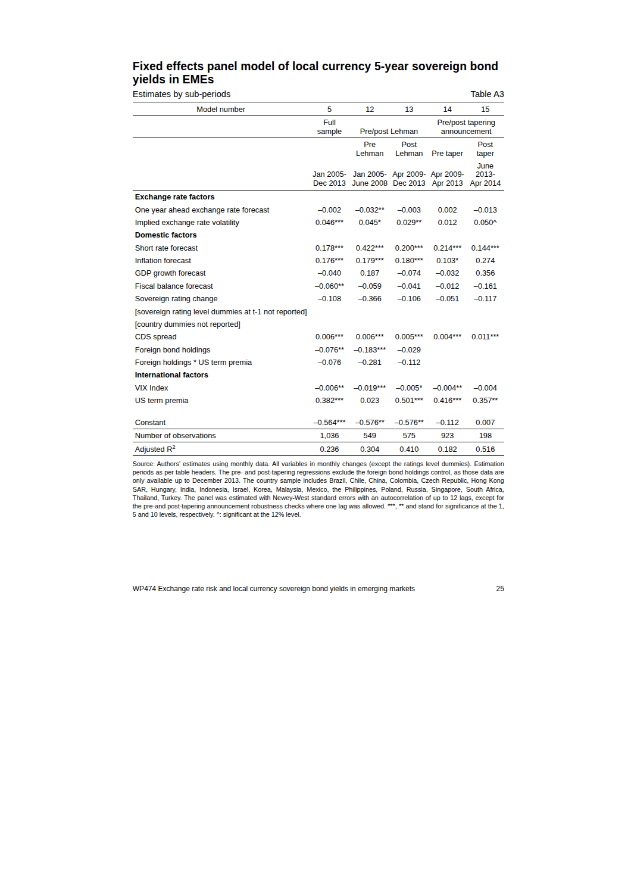Fixed effects panel model of local currency 5-year sovereign bond yields in EMEs
Estimates by sub-periods Table A3
| Model number | 5 | 12 | 13 | 14 | 15 |
| --- | --- | --- | --- | --- | --- |
| | Full sample | Pre/post Lehman | Pre/post tapering announcement |
| | | Pre Lehman | Post Lehman | Pre taper | Post taper |
| | Jan 2005- Dec 2013 | Jan 2005- June 2008 | Apr 2009- Dec 2013 | Apr 2009- Apr 2013 | June 2013- Apr 2014 |
| Exchange rate factors |
| One year ahead exchange rate forecast | –0.002 | –0.032** | –0.003 | 0.002 | –0.013 |
| Implied exchange rate volatility | 0.046*** | 0.045* | 0.029** | 0.012 | 0.050^ |
| Domestic factors |
| Short rate forecast | 0.178*** | 0.422*** | 0.200*** | 0.214*** | 0.144*** |
| Inflation forecast | 0.176*** | 0.179*** | 0.180*** | 0.103* | 0.274 |
| GDP growth forecast | –0.040 | 0.187 | –0.074 | –0.032 | 0.356 |
| Fiscal balance forecast | –0.060** | –0.059 | –0.041 | –0.012 | –0.161 |
| Sovereign rating change | –0.108 | –0.366 | –0.106 | –0.051 | –0.117 |
| [sovereign rating level dummies at t-1 not reported] | | | | | |
| [country dummies not reported] | | | | | |
| CDS spread | 0.006*** | 0.006*** | 0.005*** | 0.004*** | 0.011*** |
| Foreign bond holdings | –0.076** | –0.183*** | –0.029 | | |
| Foreign holdings * US term premia | –0.076 | –0.281 | –0.112 | | |
| International factors |
| VIX Index | –0.006** | –0.019*** | –0.005* | –0.004** | –0.004 |
| US term premia | 0.382*** | 0.023 | 0.501*** | 0.416*** | 0.357** |
| Constant | –0.564*** | –0.576** | –0.576** | –0.112 | 0.007 |
| Number of observations | 1,036 | 549 | 575 | 923 | 198 |
| Adjusted R 2 | 0.236 | 0.304 | 0.410 | 0.182 | 0.516 |
Source: Authors’ estimates using monthly data. All variables in monthly changes (except the ratings level dummies). Estimation periods as per table headers. The pre- and post-tapering regressions exclude the foreign bond holdings control, as those data are only available up to December 2013. The country sample includes Brazil, Chile, China, Colombia, Czech Republic, Hong Kong SAR, Hungary, India, Indonesia, Israel, Korea, Malaysia, Mexico, the Philippines, Poland, Russia, Singapore, South Africa, Thailand, Turkey. The panel was estimated with Newey-West standard errors with an autocorrelation of up to 12 lags, except for the pre-and post-tapering announcement robustness checks where one lag was allowed. ***, ** and stand for significance at the 1, 5 and 10 levels, respectively. ^: significant at the 12% level.
WP474 Exchange rate risk and local currency sovereign bond yields in emerging markets 25